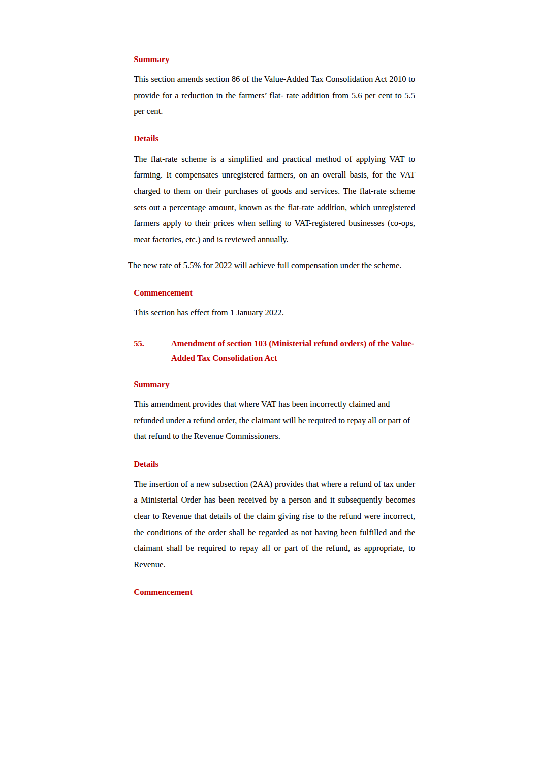Summary
This section amends section 86 of the Value-Added Tax Consolidation Act 2010 to provide for a reduction in the farmers’ flat- rate addition from 5.6 per cent to 5.5 per cent.
Details
The flat-rate scheme is a simplified and practical method of applying VAT to farming. It compensates unregistered farmers, on an overall basis, for the VAT charged to them on their purchases of goods and services. The flat-rate scheme sets out a percentage amount, known as the flat-rate addition, which unregistered farmers apply to their prices when selling to VAT-registered businesses (co-ops, meat factories, etc.) and is reviewed annually.
The new rate of 5.5% for 2022 will achieve full compensation under the scheme.
Commencement
This section has effect from 1 January 2022.
55. Amendment of section 103 (Ministerial refund orders) of the Value-Added Tax Consolidation Act
Summary
This amendment provides that where VAT has been incorrectly claimed and refunded under a refund order, the claimant will be required to repay all or part of that refund to the Revenue Commissioners.
Details
The insertion of a new subsection (2AA) provides that where a refund of tax under a Ministerial Order has been received by a person and it subsequently becomes clear to Revenue that details of the claim giving rise to the refund were incorrect, the conditions of the order shall be regarded as not having been fulfilled and the claimant shall be required to repay all or part of the refund, as appropriate, to Revenue.
Commencement